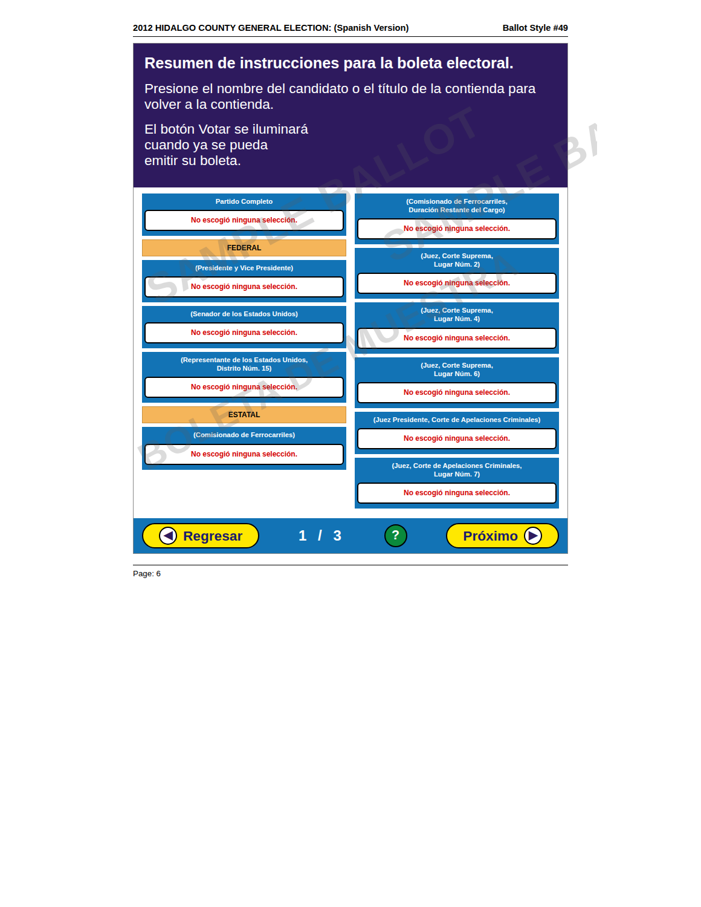2012 HIDALGO COUNTY GENERAL ELECTION: (Spanish Version) Ballot Style #49
Resumen de instrucciones para la boleta electoral.
Presione el nombre del candidato o el título de la contienda para volver a la contienda.
El botón Votar se iluminará
cuando ya se pueda
emitir su boleta.
Partido Completo
No escogió ninguna selección.
FEDERAL
(Presidente y Vice Presidente)
No escogió ninguna selección.
(Senador de los Estados Unidos)
No escogió ninguna selección.
(Representante de los Estados Unidos,
Distrito Núm. 15)
No escogió ninguna selección.
ESTATAL
(Comisionado de Ferrocarriles)
No escogió ninguna selección.
(Comisionado de Ferrocarriles,
Duración Restante del Cargo)
No escogió ninguna selección.
(Juez, Corte Suprema,
Lugar Núm. 2)
No escogió ninguna selección.
(Juez, Corte Suprema,
Lugar Núm. 4)
No escogió ninguna selección.
(Juez, Corte Suprema,
Lugar Núm. 6)
No escogió ninguna selección.
(Juez Presidente, Corte de Apelaciones Criminales)
No escogió ninguna selección.
(Juez, Corte de Apelaciones Criminales,
Lugar Núm. 7)
No escogió ninguna selección.
◀ Regresar
1 / 3
?
Próximo ▶
Page: 6
SAMPLE BALLOT
SAMPLE BALLOT
BOLETA DE MUESTRA